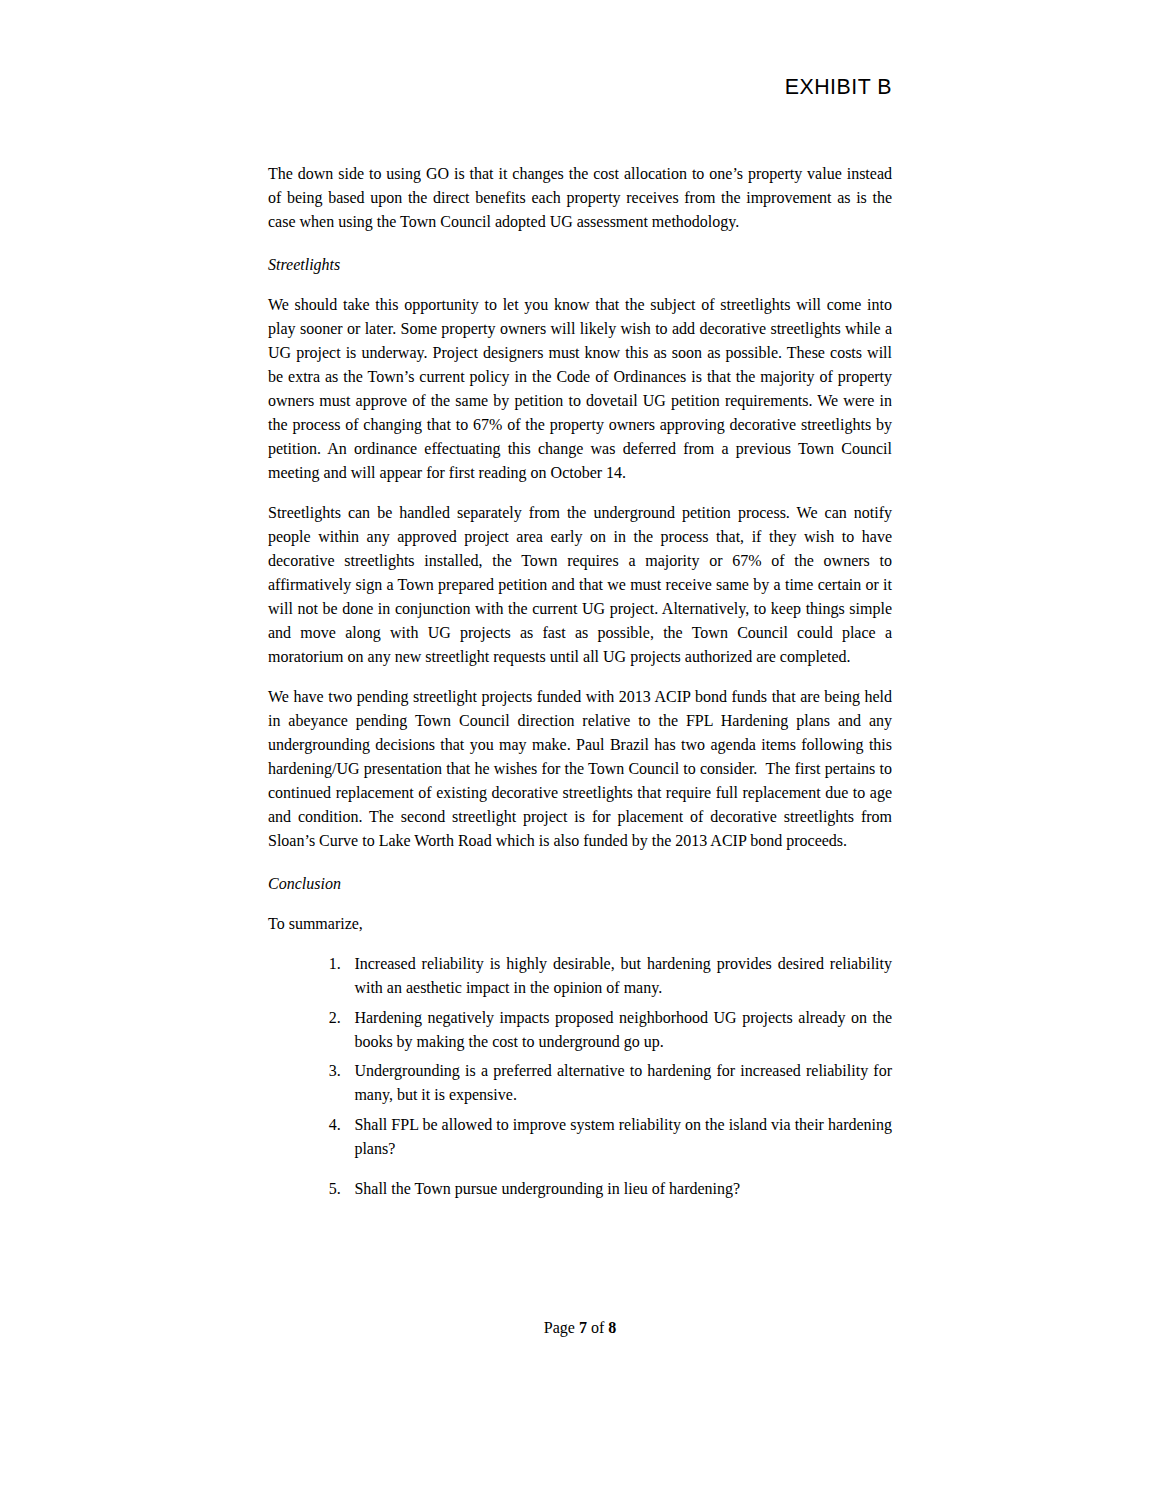EXHIBIT B
The down side to using GO is that it changes the cost allocation to one’s property value instead of being based upon the direct benefits each property receives from the improvement as is the case when using the Town Council adopted UG assessment methodology.
Streetlights
We should take this opportunity to let you know that the subject of streetlights will come into play sooner or later. Some property owners will likely wish to add decorative streetlights while a UG project is underway. Project designers must know this as soon as possible. These costs will be extra as the Town’s current policy in the Code of Ordinances is that the majority of property owners must approve of the same by petition to dovetail UG petition requirements. We were in the process of changing that to 67% of the property owners approving decorative streetlights by petition. An ordinance effectuating this change was deferred from a previous Town Council meeting and will appear for first reading on October 14.
Streetlights can be handled separately from the underground petition process. We can notify people within any approved project area early on in the process that, if they wish to have decorative streetlights installed, the Town requires a majority or 67% of the owners to affirmatively sign a Town prepared petition and that we must receive same by a time certain or it will not be done in conjunction with the current UG project. Alternatively, to keep things simple and move along with UG projects as fast as possible, the Town Council could place a moratorium on any new streetlight requests until all UG projects authorized are completed.
We have two pending streetlight projects funded with 2013 ACIP bond funds that are being held in abeyance pending Town Council direction relative to the FPL Hardening plans and any undergrounding decisions that you may make. Paul Brazil has two agenda items following this hardening/UG presentation that he wishes for the Town Council to consider. The first pertains to continued replacement of existing decorative streetlights that require full replacement due to age and condition. The second streetlight project is for placement of decorative streetlights from Sloan’s Curve to Lake Worth Road which is also funded by the 2013 ACIP bond proceeds.
Conclusion
To summarize,
Increased reliability is highly desirable, but hardening provides desired reliability with an aesthetic impact in the opinion of many.
Hardening negatively impacts proposed neighborhood UG projects already on the books by making the cost to underground go up.
Undergrounding is a preferred alternative to hardening for increased reliability for many, but it is expensive.
Shall FPL be allowed to improve system reliability on the island via their hardening plans?
Shall the Town pursue undergrounding in lieu of hardening?
Page 7 of 8